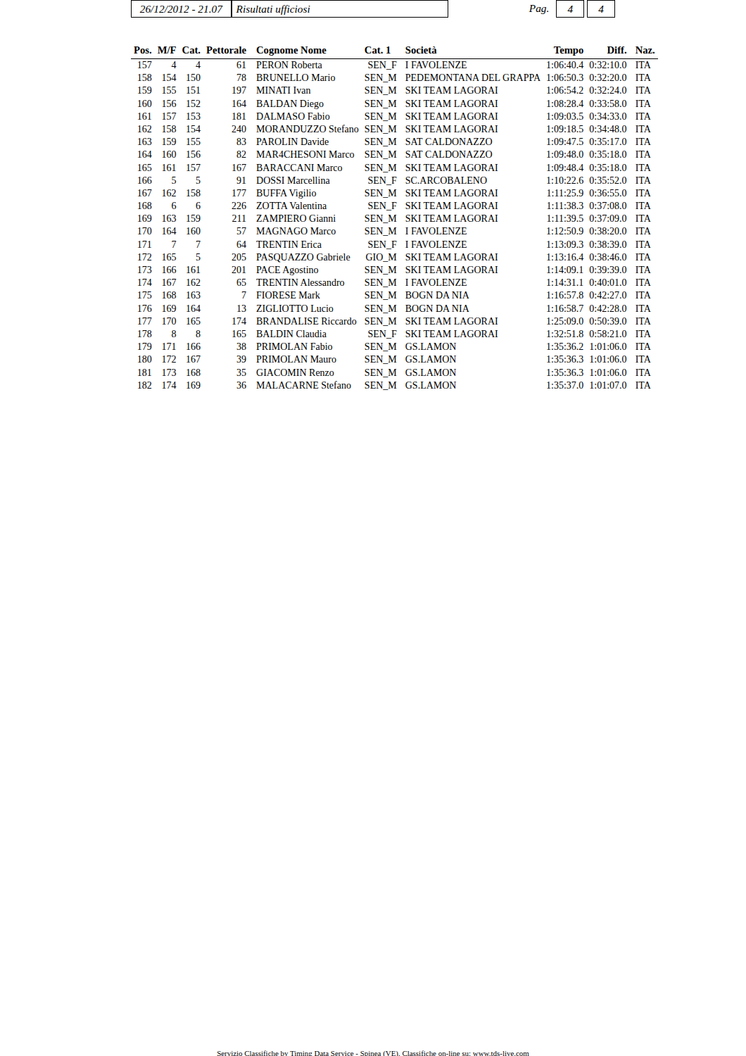26/12/2012 - 21.07
Risultati ufficiosi
Pag.
4
4
| Pos. | M/F | Cat. | Pettorale | Cognome Nome | Cat. 1 | Società | Tempo | Diff. | Naz. |
| --- | --- | --- | --- | --- | --- | --- | --- | --- | --- |
| 157 | 4 | 4 | 61 | PERON Roberta | SEN_F | I FAVOLENZE | 1:06:40.4 | 0:32:10.0 | ITA |
| 158 | 154 | 150 | 78 | BRUNELLO Mario | SEN_M | PEDEMONTANA DEL GRAPPA | 1:06:50.3 | 0:32:20.0 | ITA |
| 159 | 155 | 151 | 197 | MINATI Ivan | SEN_M | SKI TEAM LAGORAI | 1:06:54.2 | 0:32:24.0 | ITA |
| 160 | 156 | 152 | 164 | BALDAN Diego | SEN_M | SKI TEAM LAGORAI | 1:08:28.4 | 0:33:58.0 | ITA |
| 161 | 157 | 153 | 181 | DALMASO Fabio | SEN_M | SKI TEAM LAGORAI | 1:09:03.5 | 0:34:33.0 | ITA |
| 162 | 158 | 154 | 240 | MORANDUZZO Stefano | SEN_M | SKI TEAM LAGORAI | 1:09:18.5 | 0:34:48.0 | ITA |
| 163 | 159 | 155 | 83 | PAROLIN Davide | SEN_M | SAT CALDONAZZO | 1:09:47.5 | 0:35:17.0 | ITA |
| 164 | 160 | 156 | 82 | MAR4CHESONI Marco | SEN_M | SAT CALDONAZZO | 1:09:48.0 | 0:35:18.0 | ITA |
| 165 | 161 | 157 | 167 | BARACCANI Marco | SEN_M | SKI TEAM LAGORAI | 1:09:48.4 | 0:35:18.0 | ITA |
| 166 | 5 | 5 | 91 | DOSSI Marcellina | SEN_F | SC.ARCOBALENO | 1:10:22.6 | 0:35:52.0 | ITA |
| 167 | 162 | 158 | 177 | BUFFA Vigilio | SEN_M | SKI TEAM LAGORAI | 1:11:25.9 | 0:36:55.0 | ITA |
| 168 | 6 | 6 | 226 | ZOTTA Valentina | SEN_F | SKI TEAM LAGORAI | 1:11:38.3 | 0:37:08.0 | ITA |
| 169 | 163 | 159 | 211 | ZAMPIERO Gianni | SEN_M | SKI TEAM LAGORAI | 1:11:39.5 | 0:37:09.0 | ITA |
| 170 | 164 | 160 | 57 | MAGNAGO Marco | SEN_M | I FAVOLENZE | 1:12:50.9 | 0:38:20.0 | ITA |
| 171 | 7 | 7 | 64 | TRENTIN Erica | SEN_F | I FAVOLENZE | 1:13:09.3 | 0:38:39.0 | ITA |
| 172 | 165 | 5 | 205 | PASQUAZZO Gabriele | GIO_M | SKI TEAM LAGORAI | 1:13:16.4 | 0:38:46.0 | ITA |
| 173 | 166 | 161 | 201 | PACE Agostino | SEN_M | SKI TEAM LAGORAI | 1:14:09.1 | 0:39:39.0 | ITA |
| 174 | 167 | 162 | 65 | TRENTIN Alessandro | SEN_M | I FAVOLENZE | 1:14:31.1 | 0:40:01.0 | ITA |
| 175 | 168 | 163 | 7 | FIORESE Mark | SEN_M | BOGN DA NIA | 1:16:57.8 | 0:42:27.0 | ITA |
| 176 | 169 | 164 | 13 | ZIGLIOTTO Lucio | SEN_M | BOGN DA NIA | 1:16:58.7 | 0:42:28.0 | ITA |
| 177 | 170 | 165 | 174 | BRANDALISE Riccardo | SEN_M | SKI TEAM LAGORAI | 1:25:09.0 | 0:50:39.0 | ITA |
| 178 | 8 | 8 | 165 | BALDIN Claudia | SEN_F | SKI TEAM LAGORAI | 1:32:51.8 | 0:58:21.0 | ITA |
| 179 | 171 | 166 | 38 | PRIMOLAN Fabio | SEN_M | GS.LAMON | 1:35:36.2 | 1:01:06.0 | ITA |
| 180 | 172 | 167 | 39 | PRIMOLAN Mauro | SEN_M | GS.LAMON | 1:35:36.3 | 1:01:06.0 | ITA |
| 181 | 173 | 168 | 35 | GIACOMIN Renzo | SEN_M | GS.LAMON | 1:35:36.3 | 1:01:06.0 | ITA |
| 182 | 174 | 169 | 36 | MALACARNE Stefano | SEN_M | GS.LAMON | 1:35:37.0 | 1:01:07.0 | ITA |
Servizio Classifiche by Timing Data Service - Spinea (VE). Classifiche on-line su: www.tds-live.com